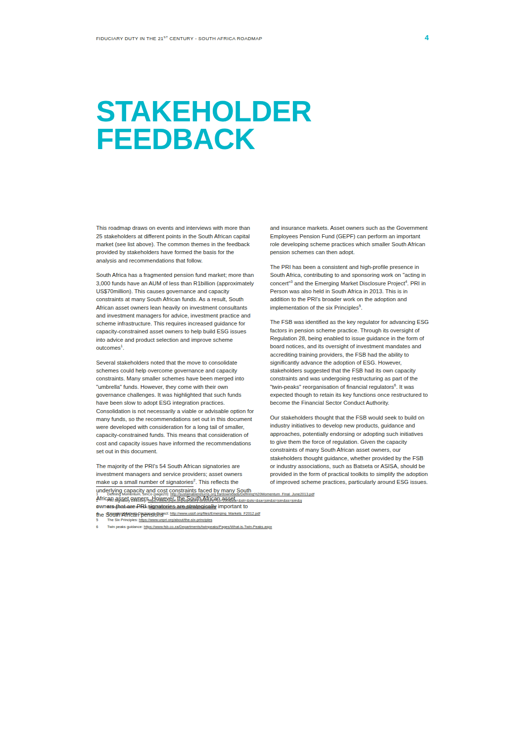FIDUCIARY DUTY IN THE 21ST CENTURY - SOUTH AFRICA ROADMAP 4
STAKEHOLDER
FEEDBACK
This roadmap draws on events and interviews with more than 25 stakeholders at different points in the South African capital market (see list above). The common themes in the feedback provided by stakeholders have formed the basis for the analysis and recommendations that follow.
South Africa has a fragmented pension fund market; more than 3,000 funds have an AUM of less than R1billion (approximately US$70million). This causes governance and capacity constraints at many South African funds. As a result, South African asset owners lean heavily on investment consultants and investment managers for advice, investment practice and scheme infrastructure. This requires increased guidance for capacity-constrained asset owners to help build ESG issues into advice and product selection and improve scheme outcomes1.
Several stakeholders noted that the move to consolidate schemes could help overcome governance and capacity constraints. Many smaller schemes have been merged into "umbrella" funds. However, they come with their own governance challenges. It was highlighted that such funds have been slow to adopt ESG integration practices. Consolidation is not necessarily a viable or advisable option for many funds, so the recommendations set out in this document were developed with consideration for a long tail of smaller, capacity-constrained funds. This means that consideration of cost and capacity issues have informed the recommendations set out in this document.
The majority of the PRI's 54 South African signatories are investment managers and service providers; asset owners make up a small number of signatories2. This reflects the underlying capacity and cost constraints faced by many South African asset owners. However, the South African asset owners that are PRI signatories are strategically important to the South African pensions
and insurance markets. Asset owners such as the Government Employees Pension Fund (GEPF) can perform an important role developing scheme practices which smaller South African pension schemes can then adopt.
The PRI has been a consistent and high-profile presence in South Africa, contributing to and sponsoring work on "acting in concert"3 and the Emerging Market Disclosure Project4. PRI in Person was also held in South Africa in 2013. This is in addition to the PRI's broader work on the adoption and implementation of the six Principles5.
The FSB was identified as the key regulator for advancing ESG factors in pension scheme practice. Through its oversight of Regulation 28, being enabled to issue guidance in the form of board notices, and its oversight of investment mandates and accrediting training providers, the FSB had the ability to significantly advance the adoption of ESG. However, stakeholders suggested that the FSB had its own capacity constraints and was undergoing restructuring as part of the "twin-peaks" reorganisation of financial regulators6. It was expected though to retain its key functions once restructured to become the Financial Sector Conduct Authority.
Our stakeholders thought that the FSB would seek to build on industry initiatives to develop new products, guidance and approaches, potentially endorsing or adopting such initiatives to give them the force of regulation. Given the capacity constraints of many South African asset owners, our stakeholders thought guidance, whether provided by the FSB or industry associations, such as Batseta or ASISA, should be provided in the form of practical toolkits to simplify the adoption of improved scheme practices, particularly around ESG issues.
1 Defining Momentum, SinCo (page20): http://sustainablereturns.org.za/downloads/Defining%20Momentum_Final_June2013.pdf
2 PRI Signatory Directory: https://www.unpri.org/signatory-directory/?co=250&sta=&sti=&sts=&sa=join&si=join&ss=join&g
3 Acting in concert in RSA: http://africasri.co.za/tag/acting-in-concert/
4 Emerging Markets Disclosure Project: http://www.ussif.org/files/Emerging_Markets_F2012.pdf
5 The Six Principles: https://www.unpri.org/about/the-six-principles
6 Twin peaks guidance: https://www.fsb.co.za/Departments/twinpeaks/Pages/What-is-Twin-Peaks.aspx